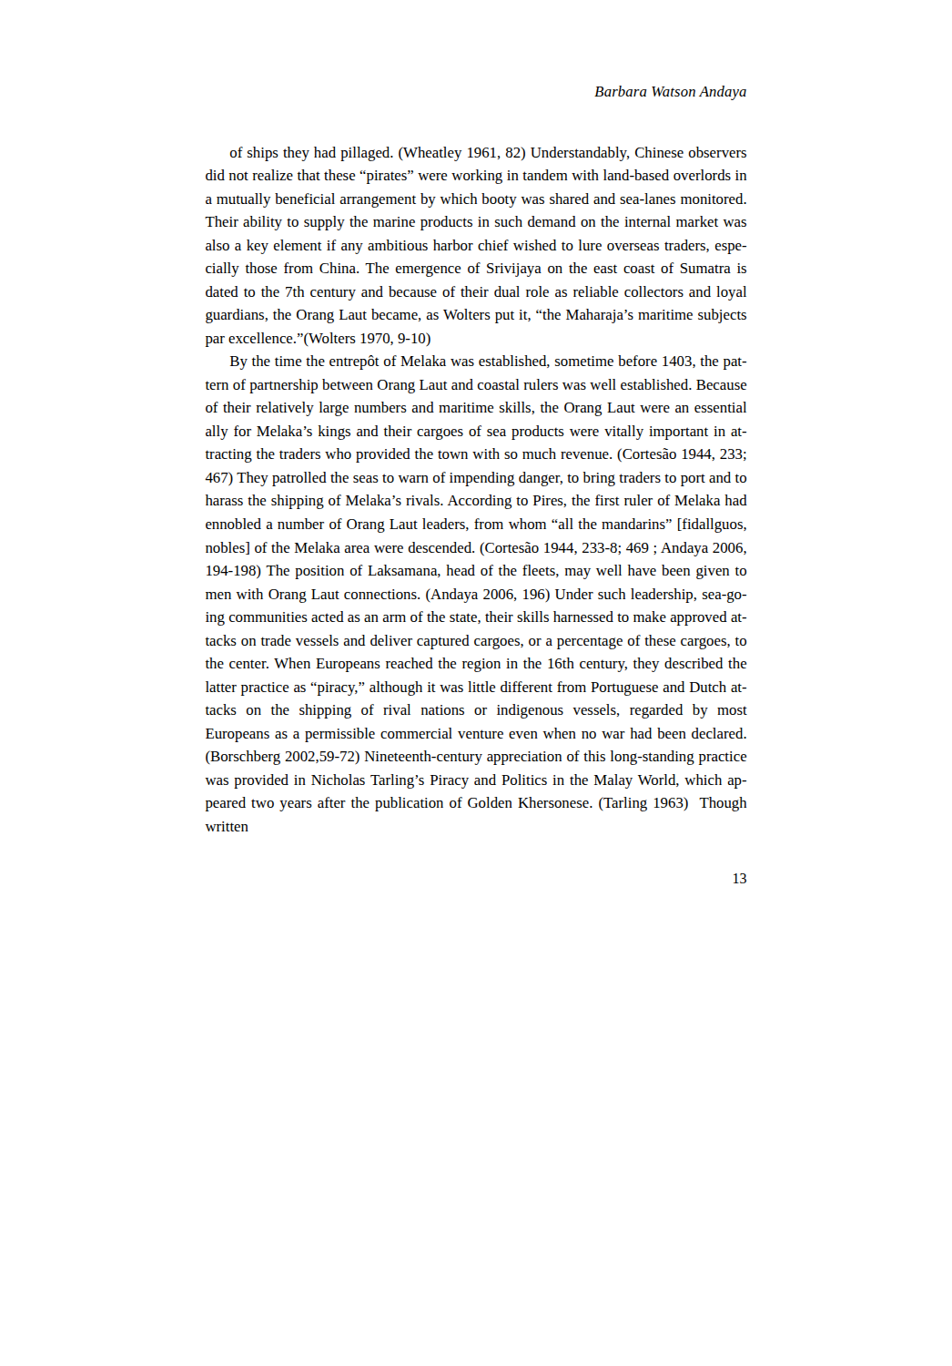Barbara Watson Andaya
of ships they had pillaged. (Wheatley 1961, 82) Understandably, Chinese observers did not realize that these “pirates” were working in tandem with land-based overlords in a mutually beneficial arrangement by which booty was shared and sea-lanes monitored. Their ability to supply the marine products in such demand on the internal market was also a key element if any ambitious harbor chief wished to lure overseas traders, especially those from China. The emergence of Srivijaya on the east coast of Sumatra is dated to the 7th century and because of their dual role as reliable collectors and loyal guardians, the Orang Laut became, as Wolters put it, “the Maharaja’s maritime subjects par excellence.”(Wolters 1970, 9-10)
By the time the entrepôt of Melaka was established, sometime before 1403, the pattern of partnership between Orang Laut and coastal rulers was well established. Because of their relatively large numbers and maritime skills, the Orang Laut were an essential ally for Melaka’s kings and their cargoes of sea products were vitally important in attracting the traders who provided the town with so much revenue. (Cortesão 1944, 233; 467) They patrolled the seas to warn of impending danger, to bring traders to port and to harass the shipping of Melaka’s rivals. According to Pires, the first ruler of Melaka had ennobled a number of Orang Laut leaders, from whom “all the mandarins” [fidallguos, nobles] of the Melaka area were descended. (Cortesão 1944, 233-8; 469 ; Andaya 2006, 194-198) The position of Laksamana, head of the fleets, may well have been given to men with Orang Laut connections. (Andaya 2006, 196) Under such leadership, sea-going communities acted as an arm of the state, their skills harnessed to make approved attacks on trade vessels and deliver captured cargoes, or a percentage of these cargoes, to the center. When Europeans reached the region in the 16th century, they described the latter practice as “piracy,” although it was little different from Portuguese and Dutch attacks on the shipping of rival nations or indigenous vessels, regarded by most Europeans as a permissible commercial venture even when no war had been declared. (Borschberg 2002,59-72) Nineteenth-century appreciation of this long-standing practice was provided in Nicholas Tarling’s Piracy and Politics in the Malay World, which appeared two years after the publication of Golden Khersonese. (Tarling 1963) Though written
13